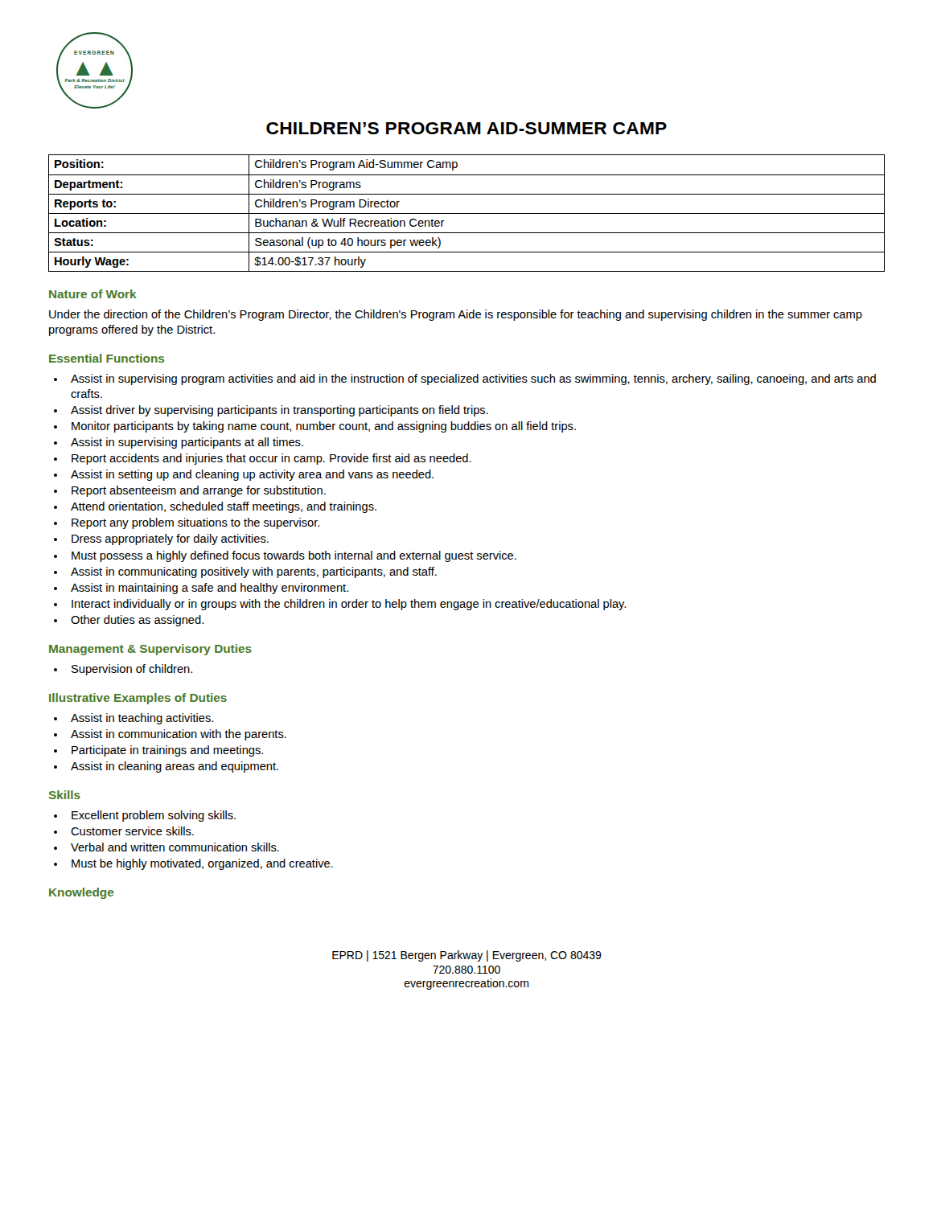EVERGREEN
▲▲
Park & Recreation District
Elevate Your Life!
CHILDREN’S PROGRAM AID-SUMMER CAMP
| Position: | Children’s Program Aid-Summer Camp |
| Department: | Children’s Programs |
| Reports to: | Children’s Program Director |
| Location: | Buchanan & Wulf Recreation Center |
| Status: | Seasonal (up to 40 hours per week) |
| Hourly Wage: | $14.00-$17.37 hourly |
Nature of Work
Under the direction of the Children’s Program Director, the Children's Program Aide is responsible for teaching and supervising children in the summer camp programs offered by the District.
Essential Functions
Assist in supervising program activities and aid in the instruction of specialized activities such as swimming, tennis, archery, sailing, canoeing, and arts and crafts.
Assist driver by supervising participants in transporting participants on field trips.
Monitor participants by taking name count, number count, and assigning buddies on all field trips.
Assist in supervising participants at all times.
Report accidents and injuries that occur in camp. Provide first aid as needed.
Assist in setting up and cleaning up activity area and vans as needed.
Report absenteeism and arrange for substitution.
Attend orientation, scheduled staff meetings, and trainings.
Report any problem situations to the supervisor.
Dress appropriately for daily activities.
Must possess a highly defined focus towards both internal and external guest service.
Assist in communicating positively with parents, participants, and staff.
Assist in maintaining a safe and healthy environment.
Interact individually or in groups with the children in order to help them engage in creative/educational play.
Other duties as assigned.
Management & Supervisory Duties
Supervision of children.
Illustrative Examples of Duties
Assist in teaching activities.
Assist in communication with the parents.
Participate in trainings and meetings.
Assist in cleaning areas and equipment.
Skills
Excellent problem solving skills.
Customer service skills.
Verbal and written communication skills.
Must be highly motivated, organized, and creative.
Knowledge
EPRD | 1521 Bergen Parkway | Evergreen, CO 80439
720.880.1100
evergreenrecreation.com